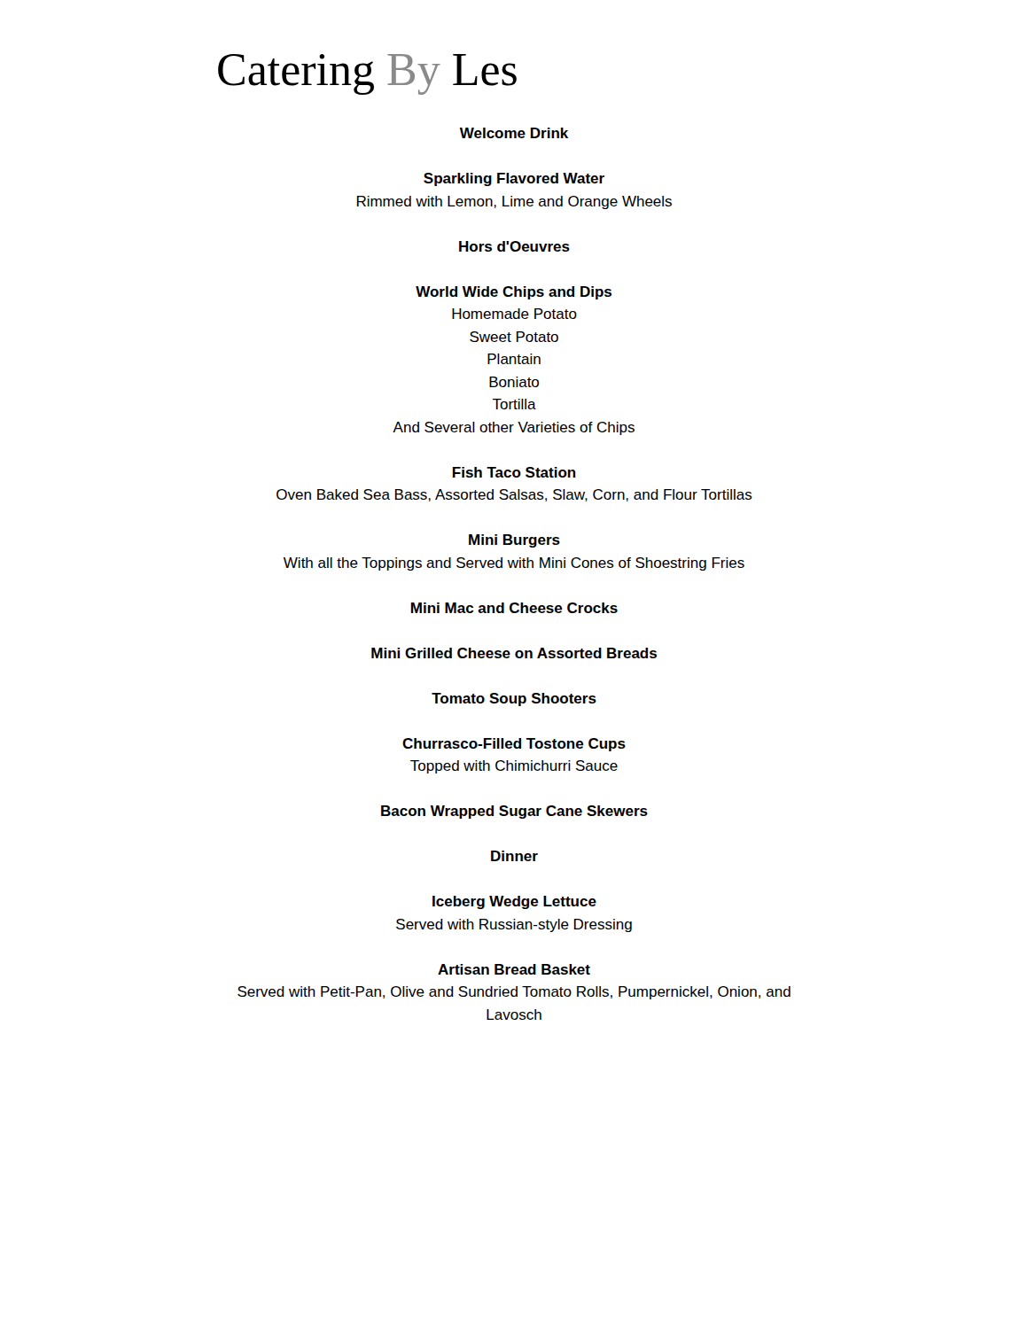Catering By Les
Welcome Drink
Sparkling Flavored Water
Rimmed with Lemon, Lime and Orange Wheels
Hors d'Oeuvres
World Wide Chips and Dips
Homemade Potato
Sweet Potato
Plantain
Boniato
Tortilla
And Several other Varieties of Chips
Fish Taco Station
Oven Baked Sea Bass, Assorted Salsas, Slaw, Corn, and Flour Tortillas
Mini Burgers
With all the Toppings and Served with Mini Cones of Shoestring Fries
Mini Mac and Cheese Crocks
Mini Grilled Cheese on Assorted Breads
Tomato Soup Shooters
Churrasco-Filled Tostone Cups
Topped with Chimichurri Sauce
Bacon Wrapped Sugar Cane Skewers
Dinner
Iceberg Wedge Lettuce
Served with Russian-style Dressing
Artisan Bread Basket
Served with Petit-Pan, Olive and Sundried Tomato Rolls, Pumpernickel, Onion, and Lavosch